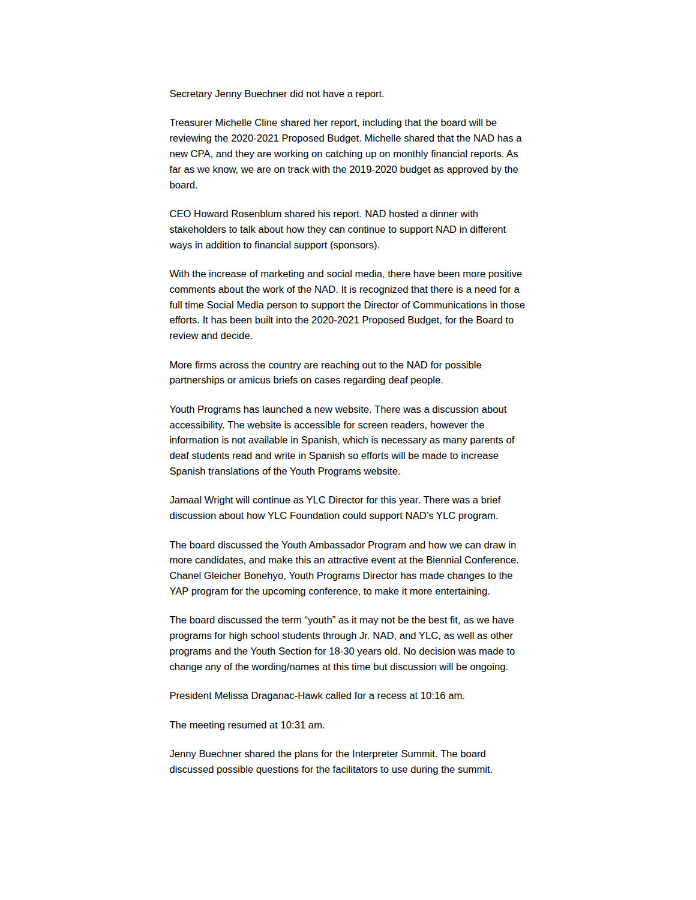Secretary Jenny Buechner did not have a report.
Treasurer Michelle Cline shared her report, including that the board will be reviewing the 2020-2021 Proposed Budget. Michelle shared that the NAD has a new CPA, and they are working on catching up on monthly financial reports. As far as we know, we are on track with the 2019-2020 budget as approved by the board.
CEO Howard Rosenblum shared his report. NAD hosted a dinner with stakeholders to talk about how they can continue to support NAD in different ways in addition to financial support (sponsors).
With the increase of marketing and social media, there have been more positive comments about the work of the NAD. It is recognized that there is a need for a full time Social Media person to support the Director of Communications in those efforts. It has been built into the 2020-2021 Proposed Budget, for the Board to review and decide.
More firms across the country are reaching out to the NAD for possible partnerships or amicus briefs on cases regarding deaf people.
Youth Programs has launched a new website. There was a discussion about accessibility. The website is accessible for screen readers, however the information is not available in Spanish, which is necessary as many parents of deaf students read and write in Spanish so efforts will be made to increase Spanish translations of the Youth Programs website.
Jamaal Wright will continue as YLC Director for this year. There was a brief discussion about how YLC Foundation could support NAD’s YLC program.
The board discussed the Youth Ambassador Program and how we can draw in more candidates, and make this an attractive event at the Biennial Conference. Chanel Gleicher Bonehyo, Youth Programs Director has made changes to the YAP program for the upcoming conference, to make it more entertaining.
The board discussed the term “youth” as it may not be the best fit, as we have programs for high school students through Jr. NAD, and YLC, as well as other programs and the Youth Section for 18-30 years old. No decision was made to change any of the wording/names at this time but discussion will be ongoing.
President Melissa Draganac-Hawk called for a recess at 10:16 am.
The meeting resumed at 10:31 am.
Jenny Buechner shared the plans for the Interpreter Summit. The board discussed possible questions for the facilitators to use during the summit.